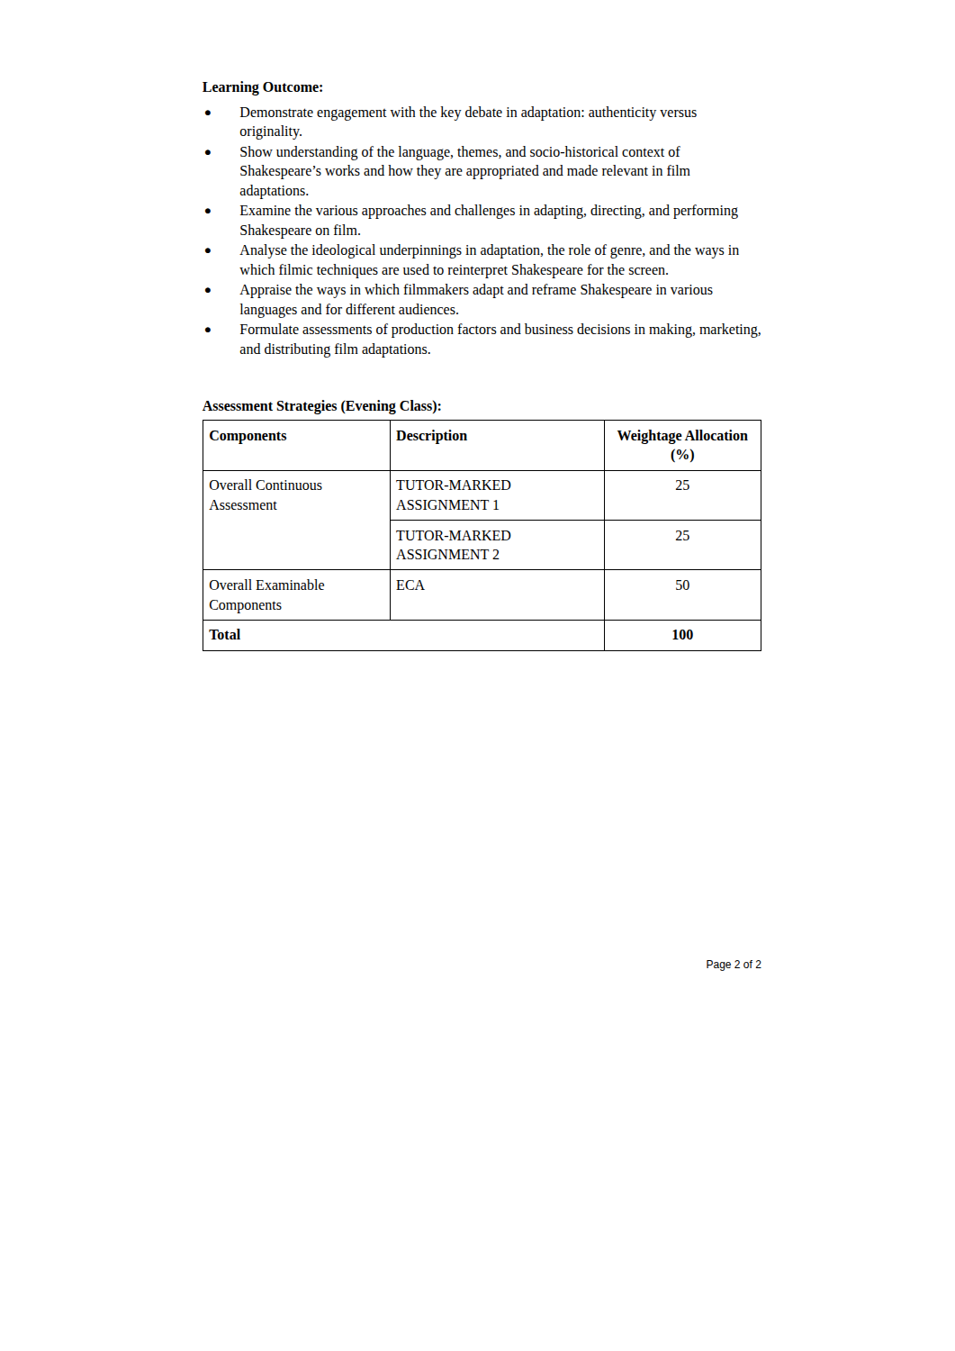Learning Outcome:
Demonstrate engagement with the key debate in adaptation: authenticity versus originality.
Show understanding of the language, themes, and socio-historical context of Shakespeare’s works and how they are appropriated and made relevant in film adaptations.
Examine the various approaches and challenges in adapting, directing, and performing Shakespeare on film.
Analyse the ideological underpinnings in adaptation, the role of genre, and the ways in which filmic techniques are used to reinterpret Shakespeare for the screen.
Appraise the ways in which filmmakers adapt and reframe Shakespeare in various languages and for different audiences.
Formulate assessments of production factors and business decisions in making, marketing, and distributing film adaptations.
Assessment Strategies (Evening Class):
| Components | Description | Weightage Allocation (%) |
| --- | --- | --- |
| Overall Continuous Assessment | TUTOR-MARKED ASSIGNMENT 1 | 25 |
| TUTOR-MARKED ASSIGNMENT 2 | 25 |
| Overall Examinable Components | ECA | 50 |
| Total | 100 |
Page 2 of 2